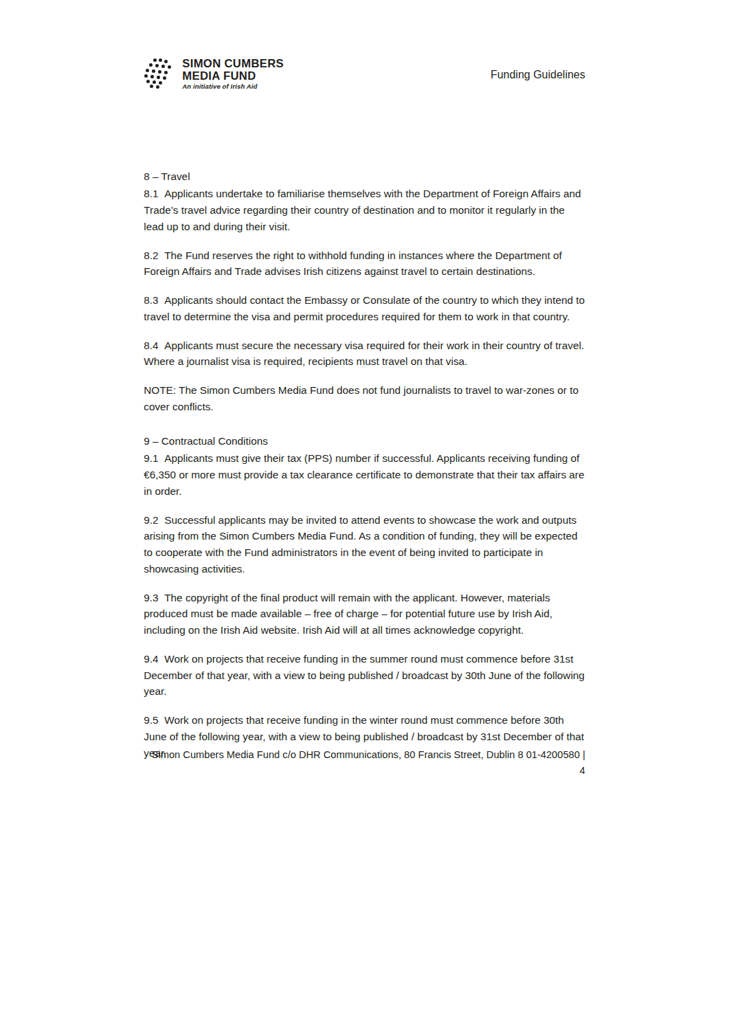SIMON CUMBERS MEDIA FUND An initiative of Irish Aid
Funding Guidelines
8 – Travel
8.1 Applicants undertake to familiarise themselves with the Department of Foreign Affairs and Trade’s travel advice regarding their country of destination and to monitor it regularly in the lead up to and during their visit.
8.2 The Fund reserves the right to withhold funding in instances where the Department of Foreign Affairs and Trade advises Irish citizens against travel to certain destinations.
8.3 Applicants should contact the Embassy or Consulate of the country to which they intend to travel to determine the visa and permit procedures required for them to work in that country.
8.4 Applicants must secure the necessary visa required for their work in their country of travel. Where a journalist visa is required, recipients must travel on that visa.
NOTE: The Simon Cumbers Media Fund does not fund journalists to travel to war-zones or to cover conflicts.
9 – Contractual Conditions
9.1 Applicants must give their tax (PPS) number if successful. Applicants receiving funding of €6,350 or more must provide a tax clearance certificate to demonstrate that their tax affairs are in order.
9.2 Successful applicants may be invited to attend events to showcase the work and outputs arising from the Simon Cumbers Media Fund. As a condition of funding, they will be expected to cooperate with the Fund administrators in the event of being invited to participate in showcasing activities.
9.3 The copyright of the final product will remain with the applicant. However, materials produced must be made available – free of charge – for potential future use by Irish Aid, including on the Irish Aid website. Irish Aid will at all times acknowledge copyright.
9.4 Work on projects that receive funding in the summer round must commence before 31st December of that year, with a view to being published / broadcast by 30th June of the following year.
9.5 Work on projects that receive funding in the winter round must commence before 30th June of the following year, with a view to being published / broadcast by 31st December of that year.
Simon Cumbers Media Fund c/o DHR Communications, 80 Francis Street, Dublin 8 01-4200580 | 4